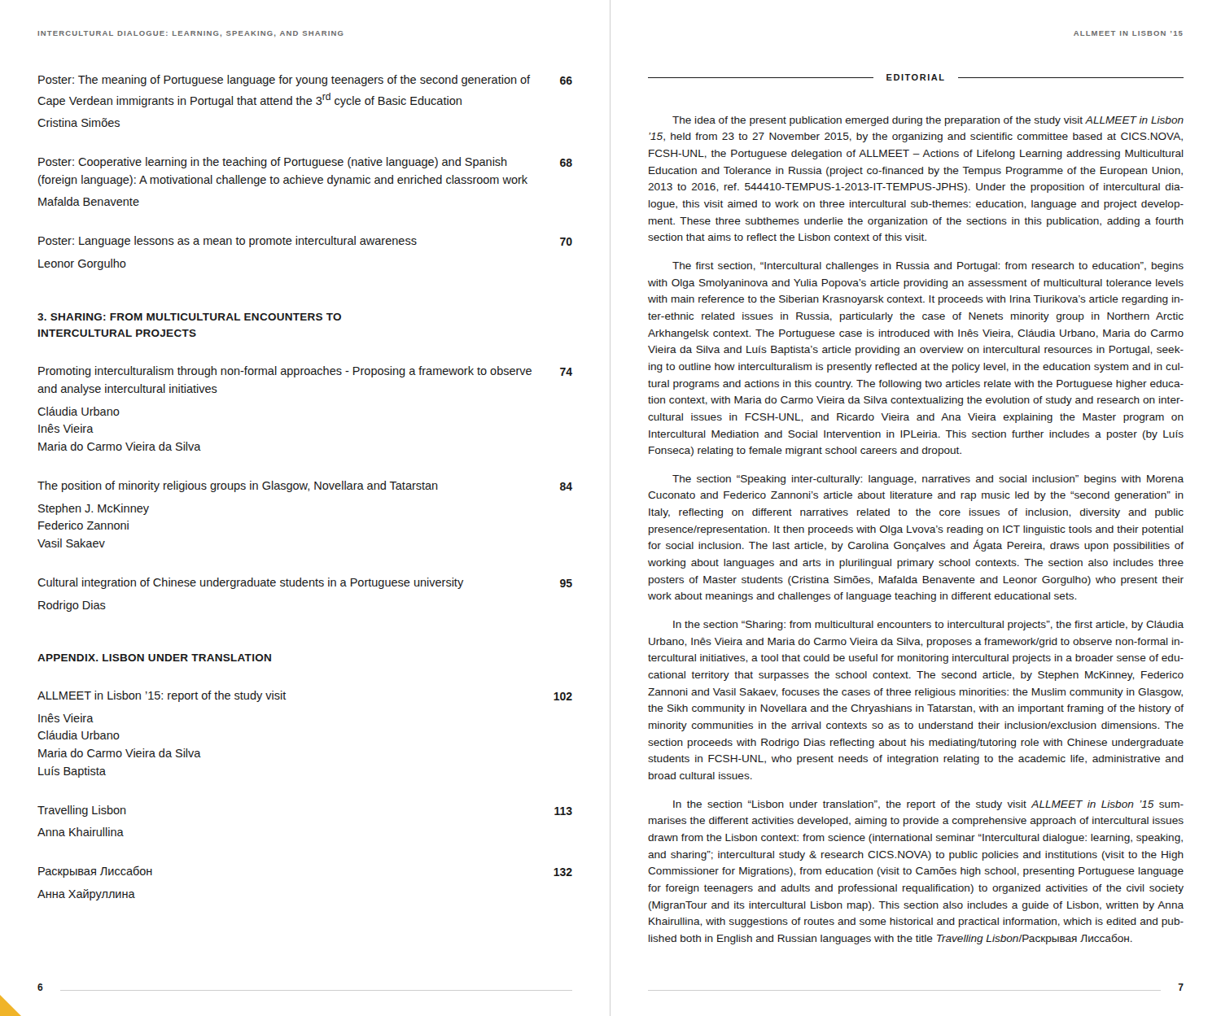Intercultural dialogue: learning, speaking, and sharing
Poster: The meaning of Portuguese language for young teenagers of the second generation of Cape Verdean immigrants in Portugal that attend the 3rd cycle of Basic Education
66
Cristina Simões
Poster: Cooperative learning in the teaching of Portuguese (native language) and Spanish (foreign language): A motivational challenge to achieve dynamic and enriched classroom work
68
Mafalda Benavente
Poster: Language lessons as a mean to promote intercultural awareness
70
Leonor Gorgulho
3. Sharing: from multicultural encounters to
intercultural projects
Promoting interculturalism through non-formal approaches - Proposing a framework to observe and analyse intercultural initiatives
74
Cláudia Urbano Inês Vieira Maria do Carmo Vieira da Silva
The position of minority religious groups in Glasgow, Novellara and Tatarstan
84
Stephen J. McKinney Federico Zannoni Vasil Sakaev
Cultural integration of Chinese undergraduate students in a Portuguese university
95
Rodrigo Dias
Appendix. Lisbon under translation
ALLMEET in Lisbon ’15: report of the study visit
102
Inês Vieira Cláudia Urbano Maria do Carmo Vieira da Silva Luís Baptista
Travelling Lisbon
113
Anna Khairullina
Раскрывая Лиссабон
132
Анна Хайруллина
6
ALLMEET in Lisbon ’15
Editorial
The idea of the present publication emerged during the preparation of the study visit ALLMEET in Lisbon ’15, held from 23 to 27 November 2015, by the organizing and scientific committee based at CICS.NOVA, FCSH-UNL, the Portuguese delegation of ALLMEET – Actions of Lifelong Learning addressing Multicultural Education and Tolerance in Russia (project co-financed by the Tempus Programme of the European Union, 2013 to 2016, ref. 544410-TEMPUS-1-2013-IT-TEMPUS-JPHS). Under the proposition of intercultural dialogue, this visit aimed to work on three intercultural sub-themes: education, language and project development. These three subthemes underlie the organization of the sections in this publication, adding a fourth section that aims to reflect the Lisbon context of this visit.
The first section, “Intercultural challenges in Russia and Portugal: from research to education”, begins with Olga Smolyaninova and Yulia Popova’s article providing an assessment of multicultural tolerance levels with main reference to the Siberian Krasnoyarsk context. It proceeds with Irina Tiurikova’s article regarding inter-ethnic related issues in Russia, particularly the case of Nenets minority group in Northern Arctic Arkhangelsk context. The Portuguese case is introduced with Inês Vieira, Cláudia Urbano, Maria do Carmo Vieira da Silva and Luís Baptista’s article providing an overview on intercultural resources in Portugal, seeking to outline how interculturalism is presently reflected at the policy level, in the education system and in cultural programs and actions in this country. The following two articles relate with the Portuguese higher education context, with Maria do Carmo Vieira da Silva contextualizing the evolution of study and research on intercultural issues in FCSH-UNL, and Ricardo Vieira and Ana Vieira explaining the Master program on Intercultural Mediation and Social Intervention in IPLeiria. This section further includes a poster (by Luís Fonseca) relating to female migrant school careers and dropout.
The section “Speaking inter-culturally: language, narratives and social inclusion” begins with Morena Cuconato and Federico Zannoni’s article about literature and rap music led by the “second generation” in Italy, reflecting on different narratives related to the core issues of inclusion, diversity and public presence/representation. It then proceeds with Olga Lvova’s reading on ICT linguistic tools and their potential for social inclusion. The last article, by Carolina Gonçalves and Ágata Pereira, draws upon possibilities of working about languages and arts in plurilingual primary school contexts. The section also includes three posters of Master students (Cristina Simões, Mafalda Benavente and Leonor Gorgulho) who present their work about meanings and challenges of language teaching in different educational sets.
In the section “Sharing: from multicultural encounters to intercultural projects”, the first article, by Cláudia Urbano, Inês Vieira and Maria do Carmo Vieira da Silva, proposes a framework/grid to observe non-formal intercultural initiatives, a tool that could be useful for monitoring intercultural projects in a broader sense of educational territory that surpasses the school context. The second article, by Stephen McKinney, Federico Zannoni and Vasil Sakaev, focuses the cases of three religious minorities: the Muslim community in Glasgow, the Sikh community in Novellara and the Chryashians in Tatarstan, with an important framing of the history of minority communities in the arrival contexts so as to understand their inclusion/exclusion dimensions. The section proceeds with Rodrigo Dias reflecting about his mediating/tutoring role with Chinese undergraduate students in FCSH-UNL, who present needs of integration relating to the academic life, administrative and broad cultural issues.
In the section “Lisbon under translation”, the report of the study visit ALLMEET in Lisbon ’15 summarises the different activities developed, aiming to provide a comprehensive approach of intercultural issues drawn from the Lisbon context: from science (international seminar “Intercultural dialogue: learning, speaking, and sharing”; intercultural study & research CICS.NOVA) to public policies and institutions (visit to the High Commissioner for Migrations), from education (visit to Camões high school, presenting Portuguese language for foreign teenagers and adults and professional requalification) to organized activities of the civil society (MigranTour and its intercultural Lisbon map). This section also includes a guide of Lisbon, written by Anna Khairullina, with suggestions of routes and some historical and practical information, which is edited and published both in English and Russian languages with the title Travelling Lisbon/Раскрывая Лиссабон.
7